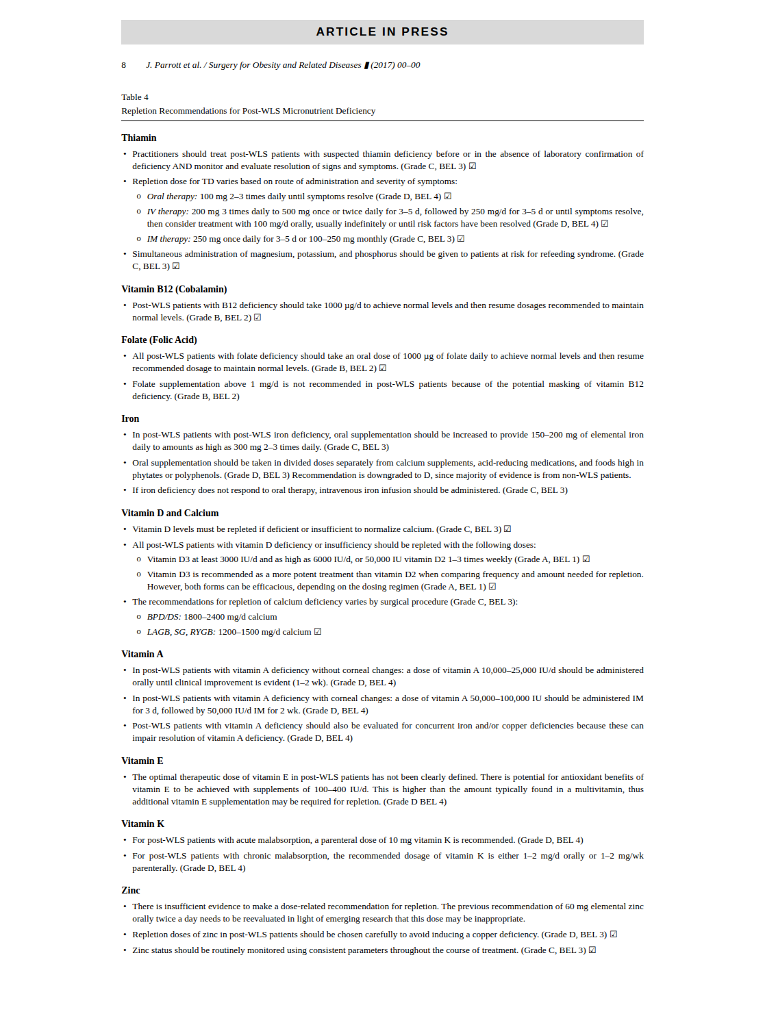ARTICLE IN PRESS
8 J. Parrott et al. / Surgery for Obesity and Related Diseases ▮ (2017) 00–00
Table 4
Repletion Recommendations for Post-WLS Micronutrient Deficiency
Thiamin
Practitioners should treat post-WLS patients with suspected thiamin deficiency before or in the absence of laboratory confirmation of deficiency AND monitor and evaluate resolution of signs and symptoms. (Grade C, BEL 3)
Repletion dose for TD varies based on route of administration and severity of symptoms:
Oral therapy: 100 mg 2–3 times daily until symptoms resolve (Grade D, BEL 4)
IV therapy: 200 mg 3 times daily to 500 mg once or twice daily for 3–5 d, followed by 250 mg/d for 3–5 d or until symptoms resolve, then consider treatment with 100 mg/d orally, usually indefinitely or until risk factors have been resolved (Grade D, BEL 4)
IM therapy: 250 mg once daily for 3–5 d or 100–250 mg monthly (Grade C, BEL 3)
Simultaneous administration of magnesium, potassium, and phosphorus should be given to patients at risk for refeeding syndrome. (Grade C, BEL 3)
Vitamin B12 (Cobalamin)
Post-WLS patients with B12 deficiency should take 1000 µg/d to achieve normal levels and then resume dosages recommended to maintain normal levels. (Grade B, BEL 2)
Folate (Folic Acid)
All post-WLS patients with folate deficiency should take an oral dose of 1000 µg of folate daily to achieve normal levels and then resume recommended dosage to maintain normal levels. (Grade B, BEL 2)
Folate supplementation above 1 mg/d is not recommended in post-WLS patients because of the potential masking of vitamin B12 deficiency. (Grade B, BEL 2)
Iron
In post-WLS patients with post-WLS iron deficiency, oral supplementation should be increased to provide 150–200 mg of elemental iron daily to amounts as high as 300 mg 2–3 times daily. (Grade C, BEL 3)
Oral supplementation should be taken in divided doses separately from calcium supplements, acid-reducing medications, and foods high in phytates or polyphenols. (Grade D, BEL 3) Recommendation is downgraded to D, since majority of evidence is from non-WLS patients.
If iron deficiency does not respond to oral therapy, intravenous iron infusion should be administered. (Grade C, BEL 3)
Vitamin D and Calcium
Vitamin D levels must be repleted if deficient or insufficient to normalize calcium. (Grade C, BEL 3)
All post-WLS patients with vitamin D deficiency or insufficiency should be repleted with the following doses:
Vitamin D3 at least 3000 IU/d and as high as 6000 IU/d, or 50,000 IU vitamin D2 1–3 times weekly (Grade A, BEL 1)
Vitamin D3 is recommended as a more potent treatment than vitamin D2 when comparing frequency and amount needed for repletion. However, both forms can be efficacious, depending on the dosing regimen (Grade A, BEL 1)
The recommendations for repletion of calcium deficiency varies by surgical procedure (Grade C, BEL 3):
BPD/DS: 1800–2400 mg/d calcium
LAGB, SG, RYGB: 1200–1500 mg/d calcium
Vitamin A
In post-WLS patients with vitamin A deficiency without corneal changes: a dose of vitamin A 10,000–25,000 IU/d should be administered orally until clinical improvement is evident (1–2 wk). (Grade D, BEL 4)
In post-WLS patients with vitamin A deficiency with corneal changes: a dose of vitamin A 50,000–100,000 IU should be administered IM for 3 d, followed by 50,000 IU/d IM for 2 wk. (Grade D, BEL 4)
Post-WLS patients with vitamin A deficiency should also be evaluated for concurrent iron and/or copper deficiencies because these can impair resolution of vitamin A deficiency. (Grade D, BEL 4)
Vitamin E
The optimal therapeutic dose of vitamin E in post-WLS patients has not been clearly defined. There is potential for antioxidant benefits of vitamin E to be achieved with supplements of 100–400 IU/d. This is higher than the amount typically found in a multivitamin, thus additional vitamin E supplementation may be required for repletion. (Grade D BEL 4)
Vitamin K
For post-WLS patients with acute malabsorption, a parenteral dose of 10 mg vitamin K is recommended. (Grade D, BEL 4)
For post-WLS patients with chronic malabsorption, the recommended dosage of vitamin K is either 1–2 mg/d orally or 1–2 mg/wk parenterally. (Grade D, BEL 4)
Zinc
There is insufficient evidence to make a dose-related recommendation for repletion. The previous recommendation of 60 mg elemental zinc orally twice a day needs to be reevaluated in light of emerging research that this dose may be inappropriate.
Repletion doses of zinc in post-WLS patients should be chosen carefully to avoid inducing a copper deficiency. (Grade D, BEL 3)
Zinc status should be routinely monitored using consistent parameters throughout the course of treatment. (Grade C, BEL 3)